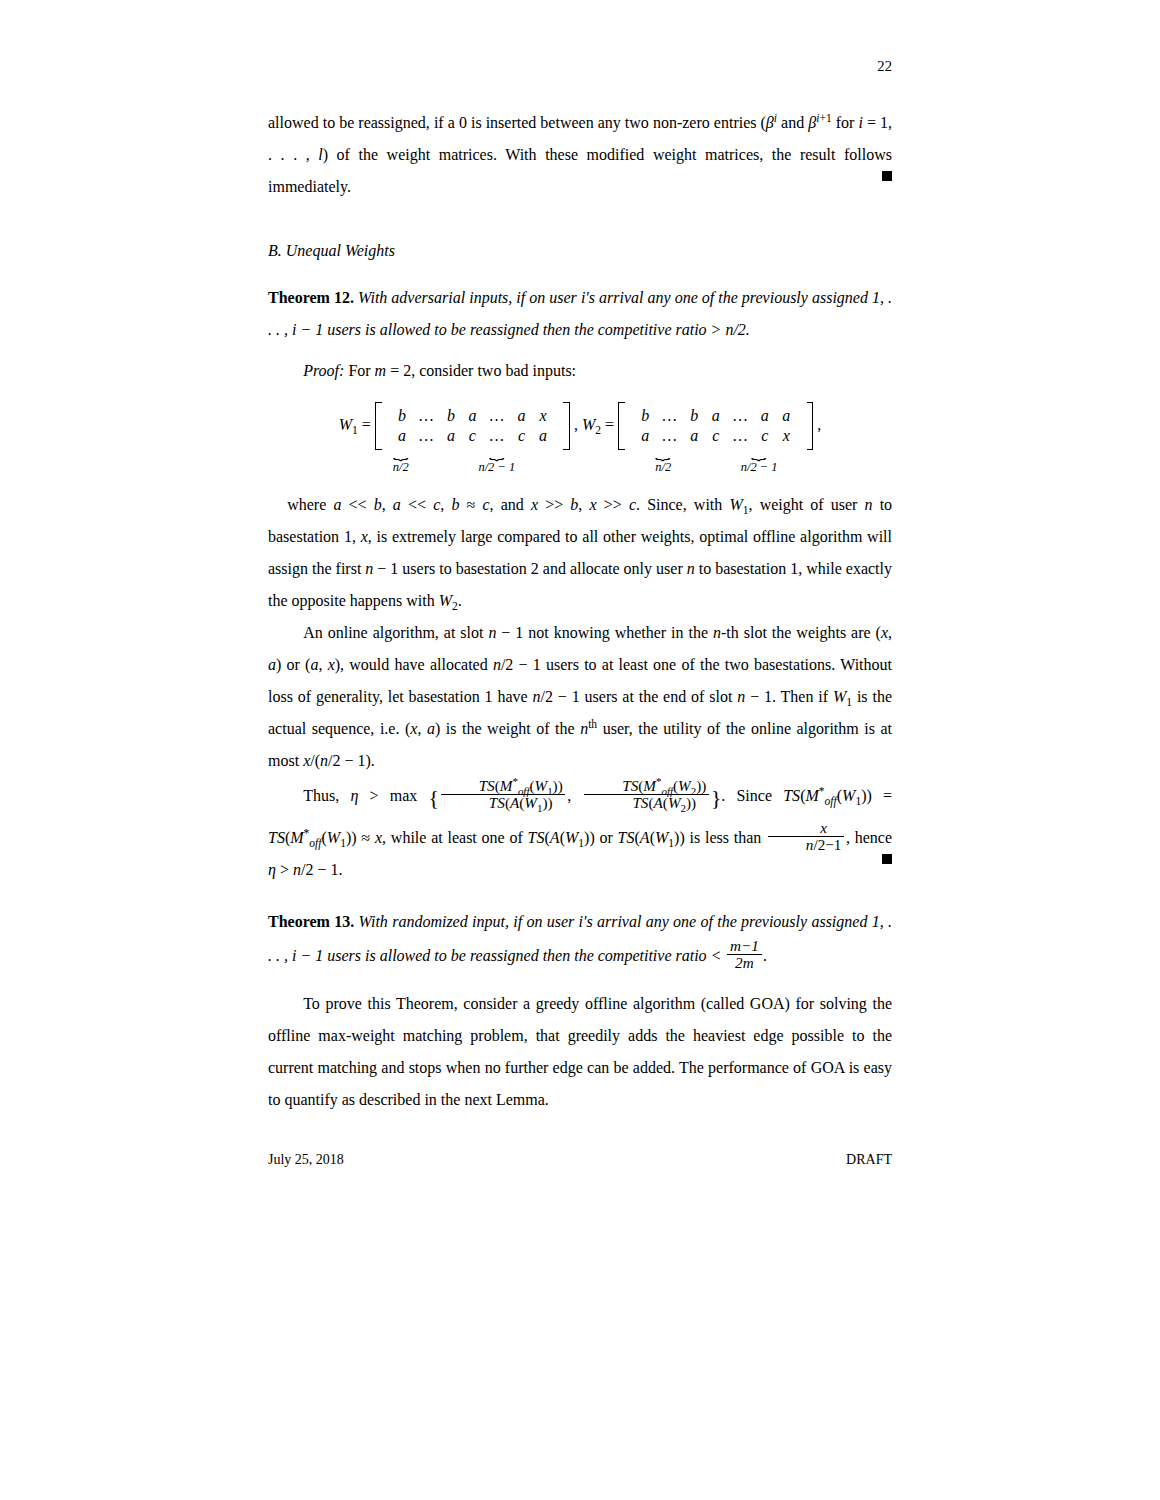22
allowed to be reassigned, if a 0 is inserted between any two non-zero entries (βi and βi+1 for i = 1, . . . , l) of the weight matrices. With these modified weight matrices, the result follows immediately.
B. Unequal Weights
Theorem 12. With adversarial inputs, if on user i's arrival any one of the previously assigned 1, . . . , i − 1 users is allowed to be reassigned then the competitive ratio > n/2.
Proof: For m = 2, consider two bad inputs:
W1 =
| b | … | b | a | … | a | x |
| a | … | a | c | … | c | a |
, W2 =
| b | … | b | a | … | a | a |
| a | … | a | c | … | c | x |
,
⏟ n/2
⏟ n/2 − 1
⏟ n/2
⏟ n/2 − 1
where a << b, a << c, b ≈ c, and x >> b, x >> c. Since, with W1, weight of user n to basestation 1, x, is extremely large compared to all other weights, optimal offline algorithm will assign the first n − 1 users to basestation 2 and allocate only user n to basestation 1, while exactly the opposite happens with W2.
An online algorithm, at slot n − 1 not knowing whether in the n-th slot the weights are (x, a) or (a, x), would have allocated n/2 − 1 users to at least one of the two basestations. Without loss of generality, let basestation 1 have n/2 − 1 users at the end of slot n − 1. Then if W1 is the actual sequence, i.e. (x, a) is the weight of the nth user, the utility of the online algorithm is at most x/(n/2 − 1).
Thus, η > max {TS(M*off(W1)) TS(A(W1)), TS(M*off(W2)) TS(A(W2))}. Since TS(M*off(W1)) = TS(M*off(W1)) ≈ x, while at least one of TS(A(W1)) or TS(A(W1)) is less than xn/2−1, hence η > n/2 − 1.
Theorem 13. With randomized input, if on user i's arrival any one of the previously assigned 1, . . . , i − 1 users is allowed to be reassigned then the competitive ratio < m−12m.
To prove this Theorem, consider a greedy offline algorithm (called GOA) for solving the offline max-weight matching problem, that greedily adds the heaviest edge possible to the current matching and stops when no further edge can be added. The performance of GOA is easy to quantify as described in the next Lemma.
July 25, 2018 DRAFT